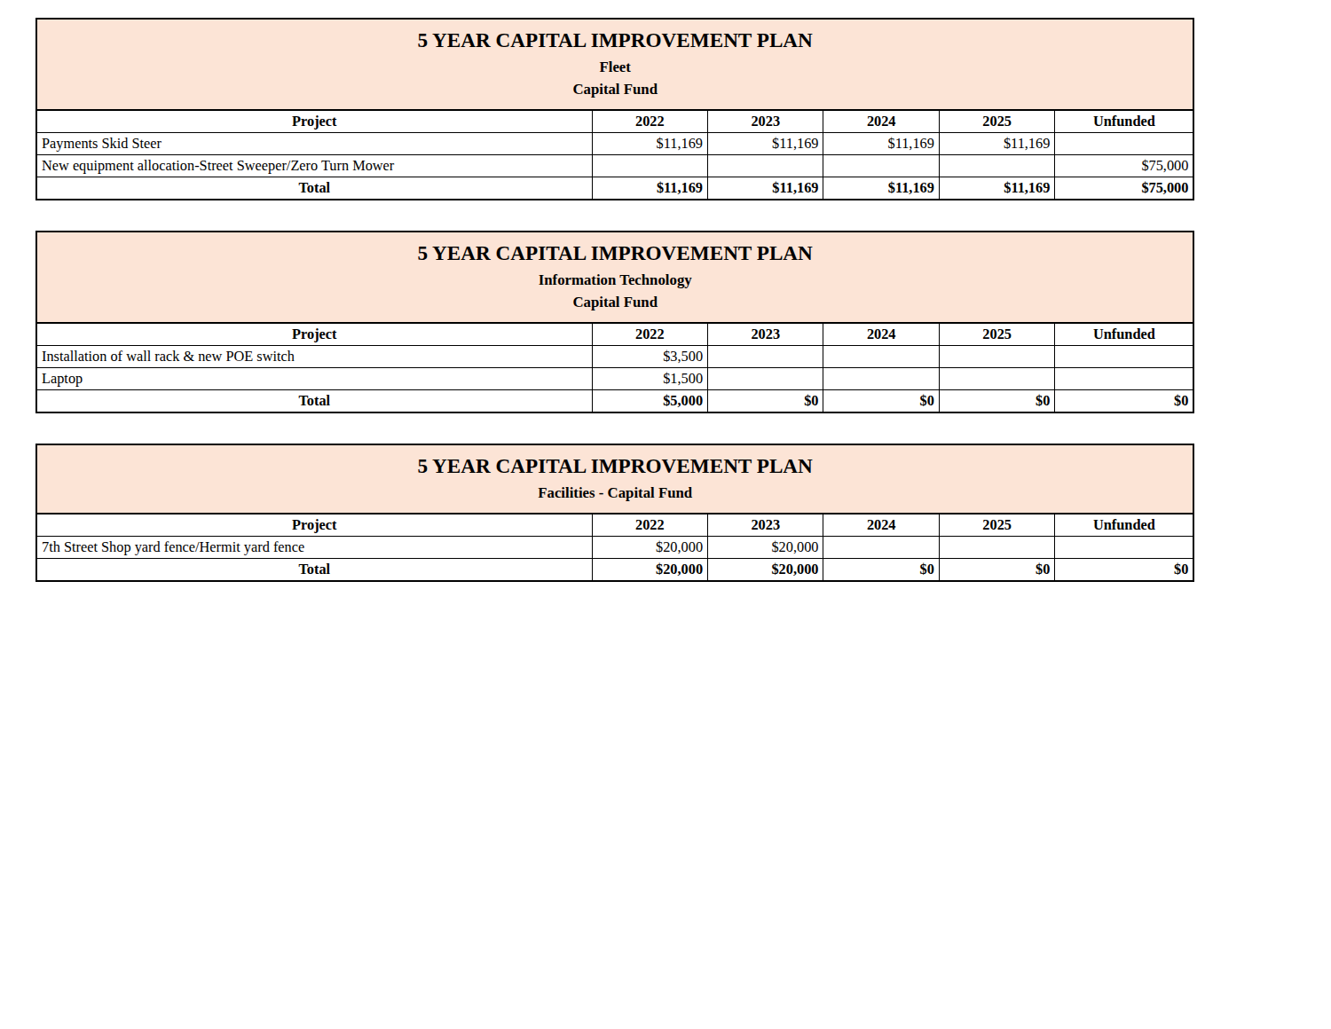5 YEAR CAPITAL IMPROVEMENT PLAN Fleet Capital Fund
| Project | 2022 | 2023 | 2024 | 2025 | Unfunded |
| --- | --- | --- | --- | --- | --- |
| Payments Skid Steer | $11,169 | $11,169 | $11,169 | $11,169 | |
| New equipment allocation-Street Sweeper/Zero Turn Mower | | | | | $75,000 |
| Total | $11,169 | $11,169 | $11,169 | $11,169 | $75,000 |
5 YEAR CAPITAL IMPROVEMENT PLAN Information Technology Capital Fund
| Project | 2022 | 2023 | 2024 | 2025 | Unfunded |
| --- | --- | --- | --- | --- | --- |
| Installation of wall rack & new POE switch | $3,500 | | | | |
| Laptop | $1,500 | | | | |
| Total | $5,000 | $0 | $0 | $0 | $0 |
5 YEAR CAPITAL IMPROVEMENT PLAN Facilities - Capital Fund
| Project | 2022 | 2023 | 2024 | 2025 | Unfunded |
| --- | --- | --- | --- | --- | --- |
| 7th Street Shop yard fence/Hermit yard fence | $20,000 | $20,000 | | | |
| Total | $20,000 | $20,000 | $0 | $0 | $0 |